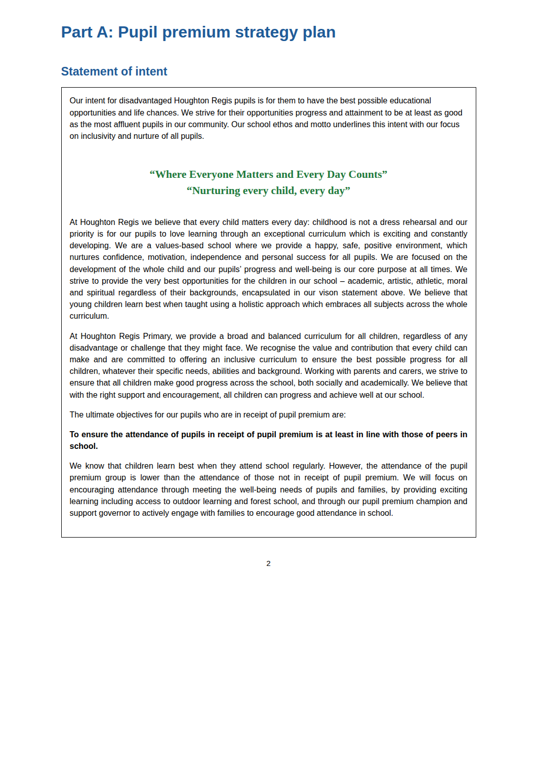Part A: Pupil premium strategy plan
Statement of intent
Our intent for disadvantaged Houghton Regis pupils is for them to have the best possible educational opportunities and life chances. We strive for their opportunities progress and attainment to be at least as good as the most affluent pupils in our community. Our school ethos and motto underlines this intent with our focus on inclusivity and nurture of all pupils.
“Where Everyone Matters and Every Day Counts” “Nurturing every child, every day”
At Houghton Regis we believe that every child matters every day: childhood is not a dress rehearsal and our priority is for our pupils to love learning through an exceptional curriculum which is exciting and constantly developing. We are a values-based school where we provide a happy, safe, positive environment, which nurtures confidence, motivation, independence and personal success for all pupils. We are focused on the development of the whole child and our pupils’ progress and well-being is our core purpose at all times. We strive to provide the very best opportunities for the children in our school – academic, artistic, athletic, moral and spiritual regardless of their backgrounds, encapsulated in our vison statement above. We believe that young children learn best when taught using a holistic approach which embraces all subjects across the whole curriculum.
At Houghton Regis Primary, we provide a broad and balanced curriculum for all children, regardless of any disadvantage or challenge that they might face. We recognise the value and contribution that every child can make and are committed to offering an inclusive curriculum to ensure the best possible progress for all children, whatever their specific needs, abilities and background. Working with parents and carers, we strive to ensure that all children make good progress across the school, both socially and academically. We believe that with the right support and encouragement, all children can progress and achieve well at our school.
The ultimate objectives for our pupils who are in receipt of pupil premium are:
To ensure the attendance of pupils in receipt of pupil premium is at least in line with those of peers in school.
We know that children learn best when they attend school regularly. However, the attendance of the pupil premium group is lower than the attendance of those not in receipt of pupil premium. We will focus on encouraging attendance through meeting the well-being needs of pupils and families, by providing exciting learning including access to outdoor learning and forest school, and through our pupil premium champion and support governor to actively engage with families to encourage good attendance in school.
2